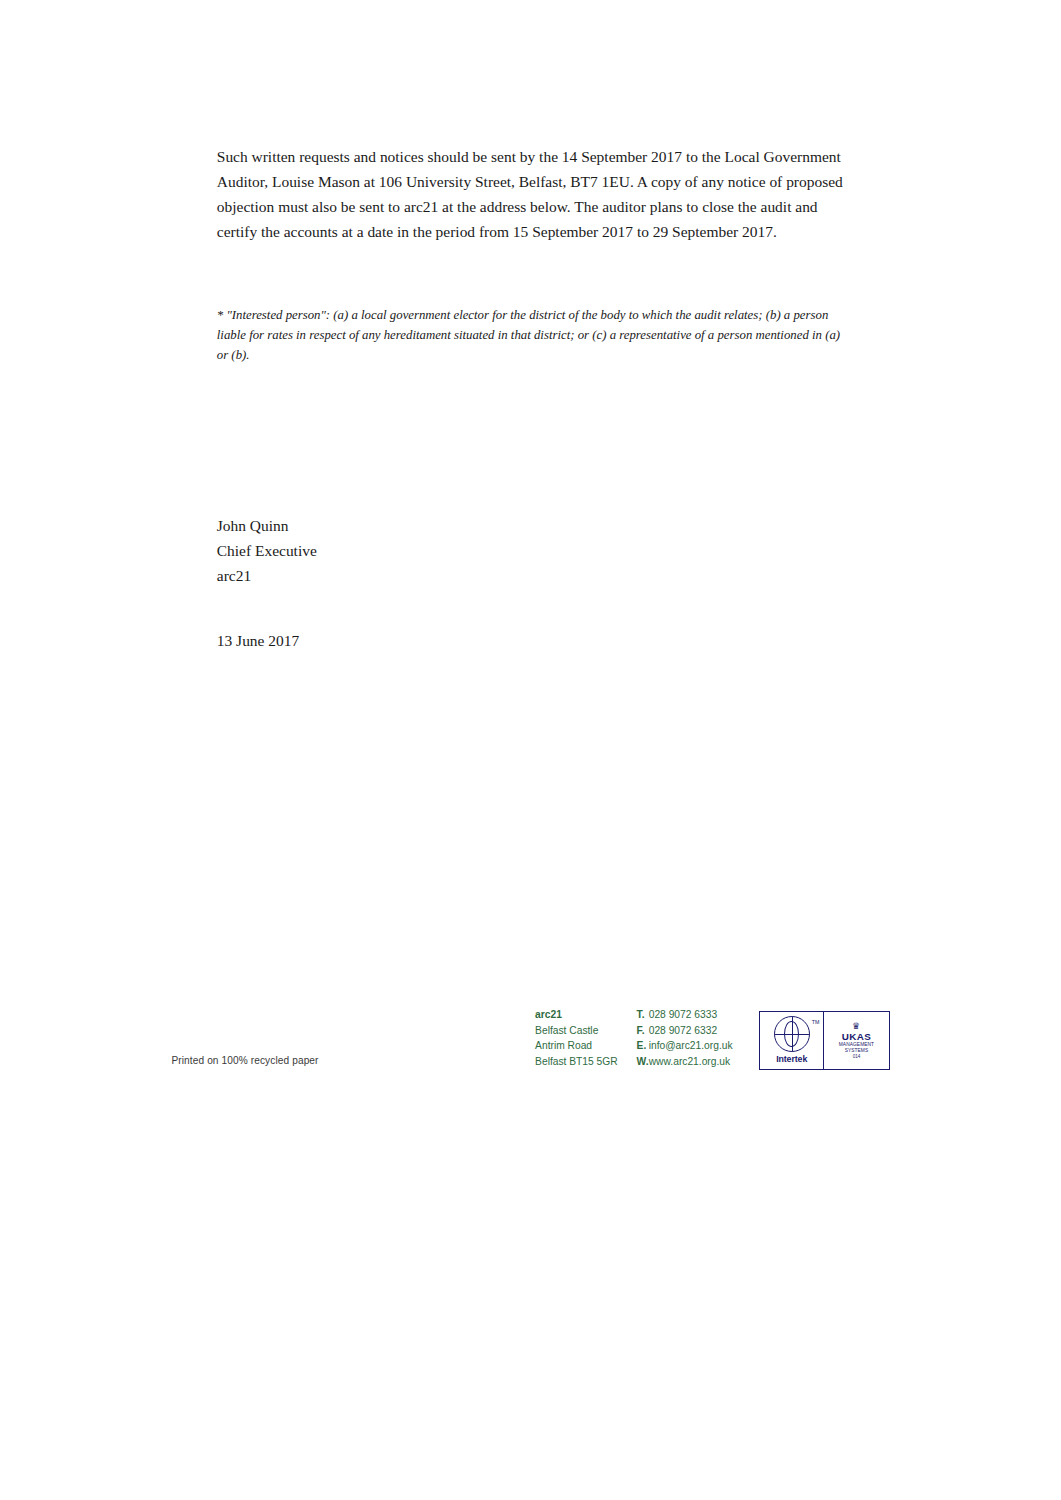Such written requests and notices should be sent by the 14 September 2017 to the Local Government Auditor, Louise Mason at 106 University Street, Belfast, BT7 1EU. A copy of any notice of proposed objection must also be sent to arc21 at the address below. The auditor plans to close the audit and certify the accounts at a date in the period from 15 September 2017 to 29 September 2017.
* "Interested person": (a) a local government elector for the district of the body to which the audit relates; (b) a person liable for rates in respect of any hereditament situated in that district; or (c) a representative of a person mentioned in (a) or (b).
John Quinn
Chief Executive
arc21
13 June 2017
Printed on 100% recycled paper
arc21
Belfast Castle
Antrim Road
Belfast BT15 5GR
T. 028 9072 6333
F. 028 9072 6332
E. info@arc21.org.uk
W. www.arc21.org.uk
TM
Intertek
♛
UKAS
MANAGEMENT
SYSTEMS
014